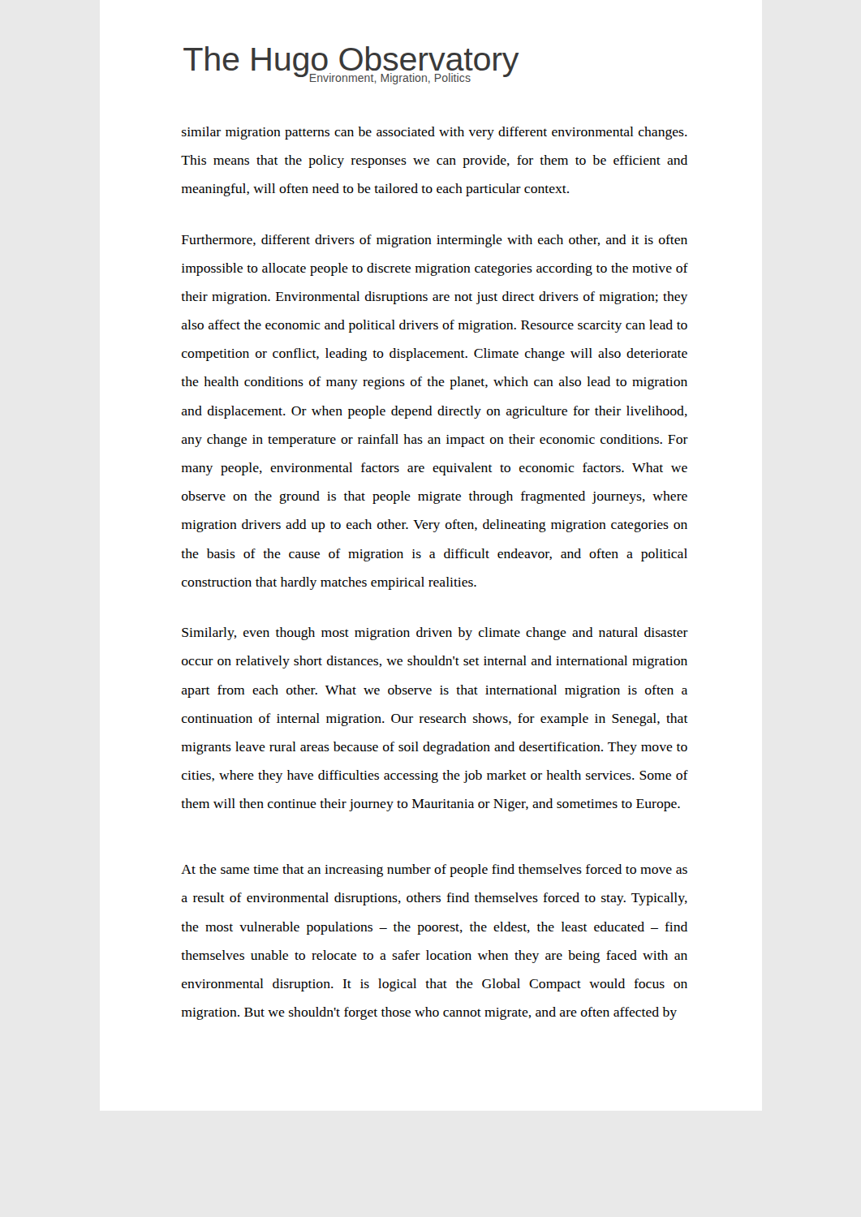The Hugo Observatory Environment, Migration, Politics
similar migration patterns can be associated with very different environmental changes. This means that the policy responses we can provide, for them to be efficient and meaningful, will often need to be tailored to each particular context.
Furthermore, different drivers of migration intermingle with each other, and it is often impossible to allocate people to discrete migration categories according to the motive of their migration. Environmental disruptions are not just direct drivers of migration; they also affect the economic and political drivers of migration. Resource scarcity can lead to competition or conflict, leading to displacement. Climate change will also deteriorate the health conditions of many regions of the planet, which can also lead to migration and displacement. Or when people depend directly on agriculture for their livelihood, any change in temperature or rainfall has an impact on their economic conditions. For many people, environmental factors are equivalent to economic factors. What we observe on the ground is that people migrate through fragmented journeys, where migration drivers add up to each other. Very often, delineating migration categories on the basis of the cause of migration is a difficult endeavor, and often a political construction that hardly matches empirical realities.
Similarly, even though most migration driven by climate change and natural disaster occur on relatively short distances, we shouldn't set internal and international migration apart from each other. What we observe is that international migration is often a continuation of internal migration. Our research shows, for example in Senegal, that migrants leave rural areas because of soil degradation and desertification. They move to cities, where they have difficulties accessing the job market or health services. Some of them will then continue their journey to Mauritania or Niger, and sometimes to Europe.
At the same time that an increasing number of people find themselves forced to move as a result of environmental disruptions, others find themselves forced to stay. Typically, the most vulnerable populations – the poorest, the eldest, the least educated – find themselves unable to relocate to a safer location when they are being faced with an environmental disruption. It is logical that the Global Compact would focus on migration. But we shouldn't forget those who cannot migrate, and are often affected by